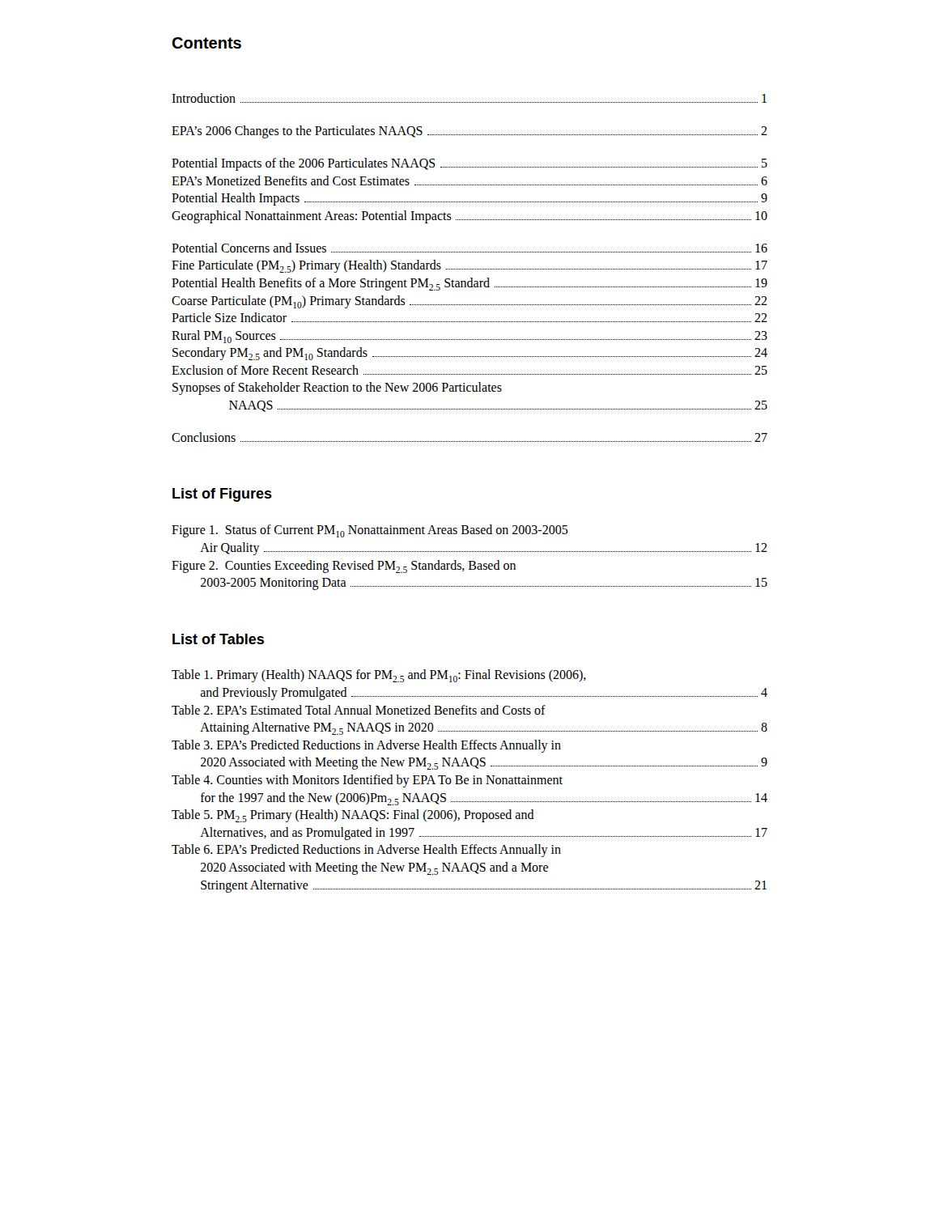Contents
Introduction 1
EPA’s 2006 Changes to the Particulates NAAQS 2
Potential Impacts of the 2006 Particulates NAAQS 5
EPA’s Monetized Benefits and Cost Estimates 6
Potential Health Impacts 9
Geographical Nonattainment Areas: Potential Impacts 10
Potential Concerns and Issues 16
Fine Particulate (PM2.5) Primary (Health) Standards 17
Potential Health Benefits of a More Stringent PM2.5 Standard 19
Coarse Particulate (PM10) Primary Standards 22
Particle Size Indicator 22
Rural PM10 Sources 23
Secondary PM2.5 and PM10 Standards 24
Exclusion of More Recent Research 25
Synopses of Stakeholder Reaction to the New 2006 Particulates NAAQS 25
Conclusions 27
List of Figures
Figure 1. Status of Current PM10 Nonattainment Areas Based on 2003-2005 Air Quality 12
Figure 2. Counties Exceeding Revised PM2.5 Standards, Based on 2003-2005 Monitoring Data 15
List of Tables
Table 1. Primary (Health) NAAQS for PM2.5 and PM10: Final Revisions (2006), and Previously Promulgated 4
Table 2. EPA’s Estimated Total Annual Monetized Benefits and Costs of Attaining Alternative PM2.5 NAAQS in 2020 8
Table 3. EPA’s Predicted Reductions in Adverse Health Effects Annually in 2020 Associated with Meeting the New PM2.5 NAAQS 9
Table 4. Counties with Monitors Identified by EPA To Be in Nonattainment for the 1997 and the New (2006)Pm2.5 NAAQS 14
Table 5. PM2.5 Primary (Health) NAAQS: Final (2006), Proposed and Alternatives, and as Promulgated in 1997 17
Table 6. EPA’s Predicted Reductions in Adverse Health Effects Annually in 2020 Associated with Meeting the New PM2.5 NAAQS and a More Stringent Alternative 21